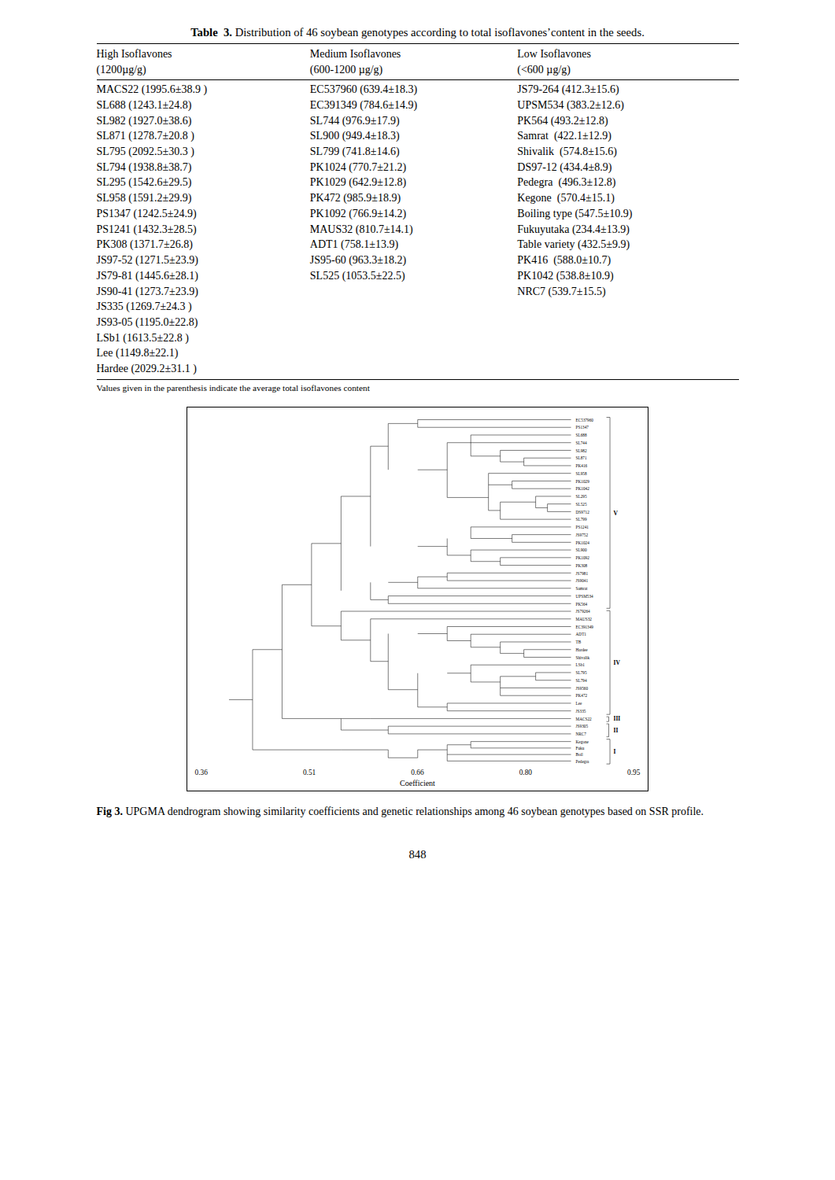Table 3. Distribution of 46 soybean genotypes according to total isoflavones’content in the seeds.
| High Isoflavones | Medium Isoflavones | Low Isoflavones |
| --- | --- | --- |
| (1200µg/g) | (600-1200 µg/g) | (<600 µg/g) |
| MACS22 (1995.6±38.9 ) | EC537960 (639.4±18.3) | JS79-264 (412.3±15.6) |
| SL688 (1243.1±24.8) | EC391349 (784.6±14.9) | UPSM534 (383.2±12.6) |
| SL982 (1927.0±38.6) | SL744 (976.9±17.9) | PK564 (493.2±12.8) |
| SL871 (1278.7±20.8 ) | SL900 (949.4±18.3) | Samrat (422.1±12.9) |
| SL795 (2092.5±30.3 ) | SL799 (741.8±14.6) | Shivalik (574.8±15.6) |
| SL794 (1938.8±38.7) | PK1024 (770.7±21.2) | DS97-12 (434.4±8.9) |
| SL295 (1542.6±29.5) | PK1029 (642.9±12.8) | Pedegra (496.3±12.8) |
| SL958 (1591.2±29.9) | PK472 (985.9±18.9) | Kegone (570.4±15.1) |
| PS1347 (1242.5±24.9) | PK1092 (766.9±14.2) | Boiling type (547.5±10.9) |
| PS1241 (1432.3±28.5) | MAUS32 (810.7±14.1) | Fukuyutaka (234.4±13.9) |
| PK308 (1371.7±26.8) | ADT1 (758.1±13.9) | Table variety (432.5±9.9) |
| JS97-52 (1271.5±23.9) | JS95-60 (963.3±18.2) | PK416 (588.0±10.7) |
| JS79-81 (1445.6±28.1) | SL525 (1053.5±22.5) | PK1042 (538.8±10.9) |
| JS90-41 (1273.7±23.9) | | NRC7 (539.7±15.5) |
| JS335 (1269.7±24.3 ) | | |
| JS93-05 (1195.0±22.8) | | |
| LSb1 (1613.5±22.8 ) | | |
| Lee (1149.8±22.1) | | |
| Hardee (2029.2±31.1 ) | | |
Values given in the parenthesis indicate the average total isoflavones content
EC537960 PS1347 SL688 SL744 SL982 SL871 PK416 SL958 PK1029 PK1042 SL295 SL525 DS9712 SL799 PS1241 JS9752 PK1024 SL900 PK1092 PK308 JS7981 JS9041 Samrat UPSM534 PK564 JS79264 MAUS32 EC391349 ADT1 TB Hardee Shivalik LSb1 SL795 SL794 JS9560 PK472 Lee JS335 MACS22 JS9305 NRC7 Kegone Fuku Boil Pedegra V IV III II I
0.36 0.51 0.66 0.80 0.95
Coefficient
Fig 3. UPGMA dendrogram showing similarity coefficients and genetic relationships among 46 soybean genotypes based on SSR profile.
848